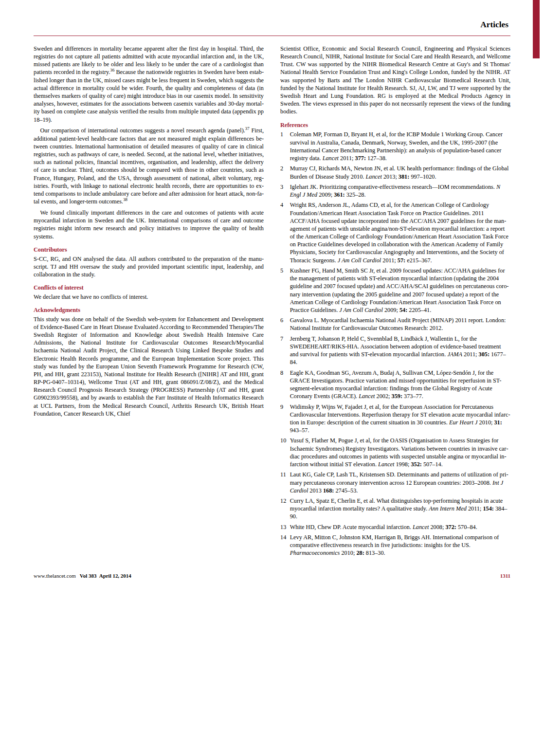Articles
Sweden and differences in mortality became apparent after the first day in hospital. Third, the registries do not capture all patients admitted with acute myocardial infarction and, in the UK, missed patients are likely to be older and less likely to be under the care of a cardiologist than patients recorded in the registry.36 Because the nationwide registries in Sweden have been established longer than in the UK, missed cases might be less frequent in Sweden, which suggests the actual difference in mortality could be wider. Fourth, the quality and completeness of data (in themselves markers of quality of care) might introduce bias in our casemix model. In sensitivity analyses, however, estimates for the associations between casemix variables and 30-day mortality based on complete case analysis verified the results from multiple imputed data (appendix pp 18–19).
Our comparison of international outcomes suggests a novel research agenda (panel).37 First, additional patient-level health-care factors that are not measured might explain differences between countries. International harmonisation of detailed measures of quality of care in clinical registries, such as pathways of care, is needed. Second, at the national level, whether initiatives, such as national policies, financial incentives, organisation, and leadership, affect the delivery of care is unclear. Third, outcomes should be compared with those in other countries, such as France, Hungary, Poland, and the USA, through assessment of national, albeit voluntary, registries. Fourth, with linkage to national electronic health records, there are opportunities to extend comparisons to include ambulatory care before and after admission for heart attack, non-fatal events, and longer-term outcomes.38
We found clinically important differences in the care and outcomes of patients with acute myocardial infarction in Sweden and the UK. International comparisons of care and outcome registries might inform new research and policy initiatives to improve the quality of health systems.
Contributors
S-CC, RG, and ON analysed the data. All authors contributed to the preparation of the manuscript. TJ and HH oversaw the study and provided important scientific input, leadership, and collaboration in the study.
Conflicts of interest
We declare that we have no conflicts of interest.
Acknowledgments
This study was done on behalf of the Swedish web-system for Enhancement and Development of Evidence-Based Care in Heart Disease Evaluated According to Recommended Therapies/The Swedish Register of Information and Knowledge about Swedish Health Intensive Care Admissions, the National Institute for Cardiovascular Outcomes Research/Myocardial Ischaemia National Audit Project, the Clinical Research Using Linked Bespoke Studies and Electronic Health Records programme, and the European Implementation Score project. This study was funded by the European Union Seventh Framework Programme for Research (CW, PH, and HH, grant 223153), National Institute for Health Research ([NIHR] AT and HH, grant RP-PG-0407–10314), Wellcome Trust (AT and HH, grant 086091/Z/08/Z), and the Medical Research Council Prognosis Research Strategy (PROGRESS) Partnership (AT and HH, grant G0902393/99558), and by awards to establish the Farr Institute of Health Informatics Research at UCL Partners, from the Medical Research Council, Arthritis Research UK, British Heart Foundation, Cancer Research UK, Chief
Scientist Office, Economic and Social Research Council, Engineering and Physical Sciences Research Council, NIHR, National Institute for Social Care and Health Research, and Wellcome Trust. CW was supported by the NIHR Biomedical Research Centre at Guy's and St Thomas' National Health Service Foundation Trust and King's College London, funded by the NIHR. AT was supported by Barts and The London NIHR Cardiovascular Biomedical Research Unit, funded by the National Institute for Health Research. SJ, AJ, LW, and TJ were supported by the Swedish Heart and Lung Foundation. RG is employed at the Medical Products Agency in Sweden. The views expressed in this paper do not necessarily represent the views of the funding bodies.
References
1 Coleman MP, Forman D, Bryant H, et al, for the ICBP Module 1 Working Group. Cancer survival in Australia, Canada, Denmark, Norway, Sweden, and the UK, 1995-2007 (the International Cancer Benchmarking Partnership): an analysis of population-based cancer registry data. Lancet 2011; 377: 127–38.
2 Murray CJ, Richards MA, Newton JN, et al. UK health performance: findings of the Global Burden of Disease Study 2010. Lancet 2013; 381: 997–1020.
3 Iglehart JK. Prioritizing comparative-effectiveness research—IOM recommendations. N Engl J Med 2009; 361: 325–28.
4 Wright RS, Anderson JL, Adams CD, et al, for the American College of Cardiology Foundation/American Heart Association Task Force on Practice Guidelines. 2011 ACCF/AHA focused update incorporated into the ACC/AHA 2007 guidelines for the management of patients with unstable angina/non-ST-elevation myocardial infarction: a report of the American College of Cardiology Foundation/American Heart Association Task Force on Practice Guidelines developed in collaboration with the American Academy of Family Physicians, Society for Cardiovascular Angiography and Interventions, and the Society of Thoracic Surgeons. J Am Coll Cardiol 2011; 57: e215–367.
5 Kushner FG, Hand M, Smith SC Jr, et al. 2009 focused updates: ACC/AHA guidelines for the management of patients with ST-elevation myocardial infarction (updating the 2004 guideline and 2007 focused update) and ACC/AHA/SCAI guidelines on percutaneous coronary intervention (updating the 2005 guideline and 2007 focused update) a report of the American College of Cardiology Foundation/American Heart Association Task Force on Practice Guidelines. J Am Coll Cardiol 2009; 54: 2205–41.
6 Gavalova L. Myocardial Ischaemia National Audit Project (MINAP) 2011 report. London: National Institute for Cardiovascular Outcomes Research: 2012.
7 Jernberg T, Johanson P, Held C, Svennblad B, Lindbäck J, Wallentin L, for the SWEDEHEART/RIKS-HIA. Association between adoption of evidence-based treatment and survival for patients with ST-elevation myocardial infarction. JAMA 2011; 305: 1677–84.
8 Eagle KA, Goodman SG, Avezum A, Budaj A, Sullivan CM, López-Sendón J, for the GRACE Investigators. Practice variation and missed opportunities for reperfusion in ST-segment-elevation myocardial infarction: findings from the Global Registry of Acute Coronary Events (GRACE). Lancet 2002; 359: 373–77.
9 Widimsky P, Wijns W, Fajadet J, et al, for the European Association for Percutaneous Cardiovascular Interventions. Reperfusion therapy for ST elevation acute myocardial infarction in Europe: description of the current situation in 30 countries. Eur Heart J 2010; 31: 943–57.
10 Yusuf S, Flather M, Pogue J, et al, for the OASIS (Organisation to Assess Strategies for Ischaemic Syndromes) Registry Investigators. Variations between countries in invasive cardiac procedures and outcomes in patients with suspected unstable angina or myocardial infarction without initial ST elevation. Lancet 1998; 352: 507–14.
11 Laut KG, Gale CP, Lash TL, Kristensen SD. Determinants and patterns of utilization of primary percutaneous coronary intervention across 12 European countries: 2003–2008. Int J Cardiol 2013 168: 2745–53.
12 Curry LA, Spatz E, Cherlin E, et al. What distinguishes top-performing hospitals in acute myocardial infarction mortality rates? A qualitative study. Ann Intern Med 2011; 154: 384–90.
13 White HD, Chew DP. Acute myocardial infarction. Lancet 2008; 372: 570–84.
14 Levy AR, Mitton C, Johnston KM, Harrigan B, Briggs AH. International comparison of comparative effectiveness research in five jurisdictions: insights for the US. Pharmacoeconomics 2010; 28: 813–30.
www.thelancet.com Vol 383 April 12, 2014
1311